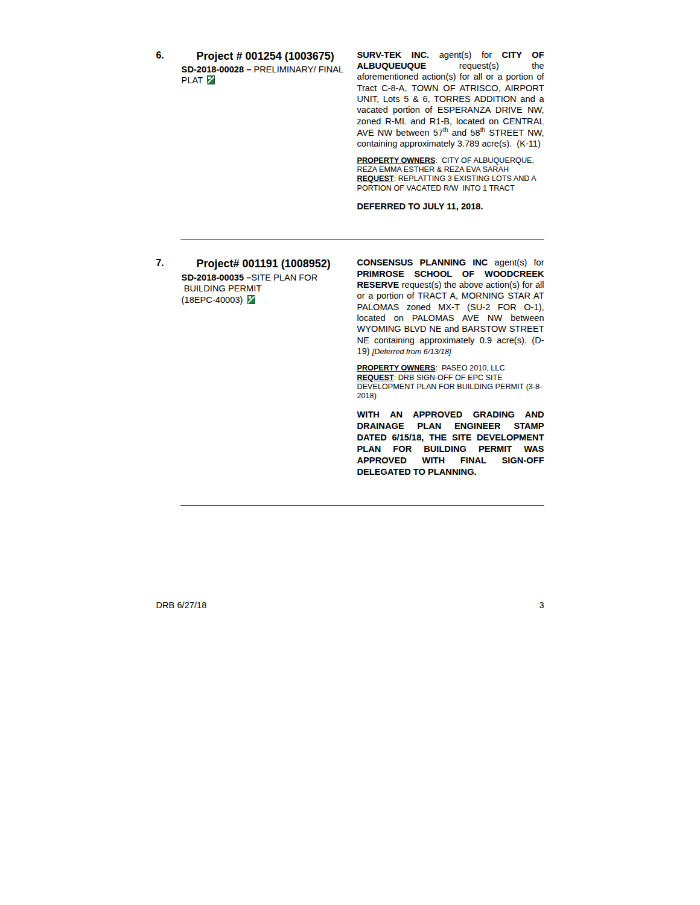| 6. | Project # 001254 (1003675) SD-2018-00028 – PRELIMINARY/ FINAL PLAT | SURV-TEK INC. agent(s) for CITY OF ALBUQUEUQUE request(s) the aforementioned action(s) for all or a portion of Tract C-8-A, TOWN OF ATRISCO, AIRPORT UNIT, Lots 5 & 6, TORRES ADDITION and a vacated portion of ESPERANZA DRIVE NW, zoned R-ML and R1-B, located on CENTRAL AVE NW between 57 th and 58 th STREET NW, containing approximately 3.789 acre(s). (K-11) PROPERTY OWNERS : CITY OF ALBUQUERQUE, REZA EMMA ESTHER & REZA EVA SARAH REQUEST : REPLATTING 3 EXISTING LOTS AND A PORTION OF VACATED R/W INTO 1 TRACT DEFERRED TO JULY 11, 2018. |
| 7. | Project# 001191 (1008952) SD-2018-00035 – SITE PLAN FOR BUILDING PERMIT (18EPC-40003) | CONSENSUS PLANNING INC agent(s) for PRIMROSE SCHOOL OF WOODCREEK RESERVE request(s) the above action(s) for all or a portion of TRACT A, MORNING STAR AT PALOMAS zoned MX-T (SU-2 FOR O-1), located on PALOMAS AVE NW between WYOMING BLVD NE and BARSTOW STREET NE containing approximately 0.9 acre(s). (D-19) [Deferred from 6/13/18] PROPERTY OWNERS : PASEO 2010, LLC REQUEST : DRB SIGN-OFF OF EPC SITE DEVELOPMENT PLAN FOR BUILDING PERMIT (3-8-2018) WITH AN APPROVED GRADING AND DRAINAGE PLAN ENGINEER STAMP DATED 6/15/18, THE SITE DEVELOPMENT PLAN FOR BUILDING PERMIT WAS APPROVED WITH FINAL SIGN-OFF DELEGATED TO PLANNING. |
DRB 6/27/18 3